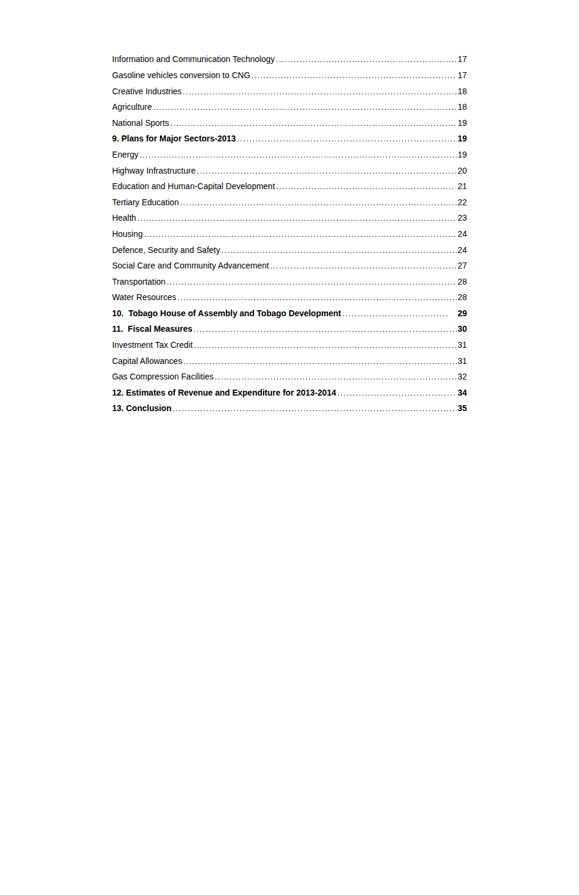Information and Communication Technology .................................................................................................. 17
Gasoline vehicles conversion to CNG ....................................................................................... 17
Creative Industries ............................................................................................................. 18
Agriculture ....................................................................................................................... 18
National Sports ................................................................................................................. 19
9. Plans for Major Sectors-2013 .............................................................................. 19
Energy ............................................................................................................................... 19
Highway Infrastructure ..................................................................................................... 20
Education and Human-Capital Development ............................................................. 21
Tertiary Education .............................................................................................................. 22
Health ............................................................................................................................... 23
Housing ............................................................................................................................. 24
Defence, Security and Safety ........................................................................................... 24
Social Care and Community Advancement ................................................................. 27
Transportation .................................................................................................................. 28
Water Resources ............................................................................................................... 28
10. Tobago House of Assembly and Tobago Development ................................... 29
11. Fiscal Measures ................................................................................................. 30
Investment Tax Credit ....................................................................................................... 31
Capital Allowances ............................................................................................................. 31
Gas Compression Facilities ............................................................................................. 32
12. Estimates of Revenue and Expenditure for 2013-2014 ....................................... 34
13. Conclusion ........................................................................................................... 35